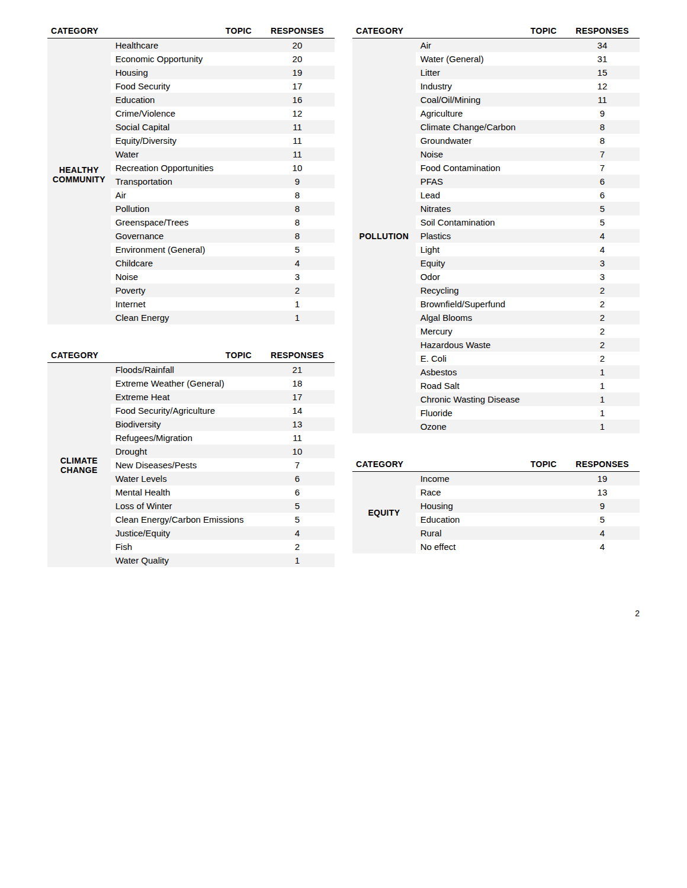| CATEGORY | TOPIC | RESPONSES |
| --- | --- | --- |
| HEALTHY COMMUNITY | Healthcare | 20 |
| Economic Opportunity | 20 |
| Housing | 19 |
| Food Security | 17 |
| Education | 16 |
| Crime/Violence | 12 |
| Social Capital | 11 |
| Equity/Diversity | 11 |
| Water | 11 |
| Recreation Opportunities | 10 |
| Transportation | 9 |
| Air | 8 |
| Pollution | 8 |
| Greenspace/Trees | 8 |
| Governance | 8 |
| Environment (General) | 5 |
| Childcare | 4 |
| Noise | 3 |
| Poverty | 2 |
| Internet | 1 |
| | Clean Energy | 1 |
| CATEGORY | TOPIC | RESPONSES |
| --- | --- | --- |
| CLIMATE CHANGE | Floods/Rainfall | 21 |
| Extreme Weather (General) | 18 |
| Extreme Heat | 17 |
| Food Security/Agriculture | 14 |
| Biodiversity | 13 |
| Refugees/Migration | 11 |
| Drought | 10 |
| New Diseases/Pests | 7 |
| Water Levels | 6 |
| Mental Health | 6 |
| Loss of Winter | 5 |
| Clean Energy/Carbon Emissions | 5 |
| Justice/Equity | 4 |
| Fish | 2 |
| Water Quality | 1 |
| CATEGORY | TOPIC | RESPONSES |
| --- | --- | --- |
| POLLUTION | Air | 34 |
| Water (General) | 31 |
| Litter | 15 |
| Industry | 12 |
| Coal/Oil/Mining | 11 |
| Agriculture | 9 |
| Climate Change/Carbon | 8 |
| Groundwater | 8 |
| Noise | 7 |
| Food Contamination | 7 |
| PFAS | 6 |
| Lead | 6 |
| Nitrates | 5 |
| Soil Contamination | 5 |
| Plastics | 4 |
| Light | 4 |
| Equity | 3 |
| Odor | 3 |
| Recycling | 2 |
| Brownfield/Superfund | 2 |
| Algal Blooms | 2 |
| Mercury | 2 |
| Hazardous Waste | 2 |
| E. Coli | 2 |
| Asbestos | 1 |
| Road Salt | 1 |
| Chronic Wasting Disease | 1 |
| Fluoride | 1 |
| Ozone | 1 |
| CATEGORY | TOPIC | RESPONSES |
| --- | --- | --- |
| EQUITY | Income | 19 |
| Race | 13 |
| Housing | 9 |
| Education | 5 |
| Rural | 4 |
| No effect | 4 |
2